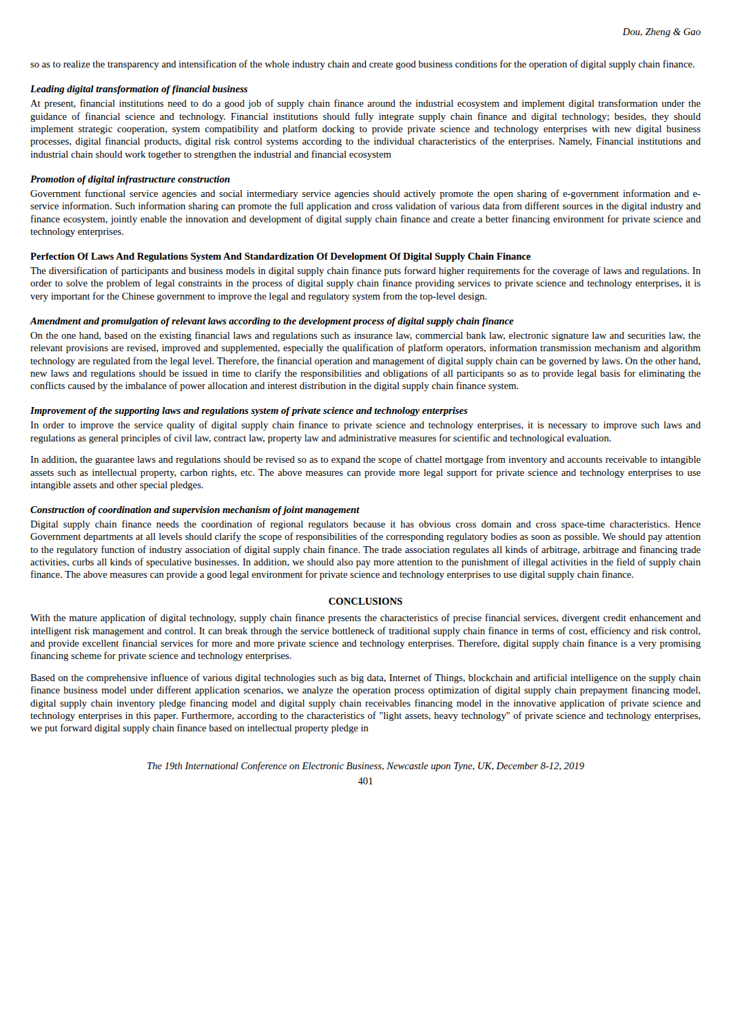Dou, Zheng & Gao
so as to realize the transparency and intensification of the whole industry chain and create good business conditions for the operation of digital supply chain finance.
Leading digital transformation of financial business
At present, financial institutions need to do a good job of supply chain finance around the industrial ecosystem and implement digital transformation under the guidance of financial science and technology. Financial institutions should fully integrate supply chain finance and digital technology; besides, they should implement strategic cooperation, system compatibility and platform docking to provide private science and technology enterprises with new digital business processes, digital financial products, digital risk control systems according to the individual characteristics of the enterprises. Namely, Financial institutions and industrial chain should work together to strengthen the industrial and financial ecosystem
Promotion of digital infrastructure construction
Government functional service agencies and social intermediary service agencies should actively promote the open sharing of e-government information and e-service information. Such information sharing can promote the full application and cross validation of various data from different sources in the digital industry and finance ecosystem, jointly enable the innovation and development of digital supply chain finance and create a better financing environment for private science and technology enterprises.
Perfection Of Laws And Regulations System And Standardization Of Development Of Digital Supply Chain Finance
The diversification of participants and business models in digital supply chain finance puts forward higher requirements for the coverage of laws and regulations. In order to solve the problem of legal constraints in the process of digital supply chain finance providing services to private science and technology enterprises, it is very important for the Chinese government to improve the legal and regulatory system from the top-level design.
Amendment and promulgation of relevant laws according to the development process of digital supply chain finance
On the one hand, based on the existing financial laws and regulations such as insurance law, commercial bank law, electronic signature law and securities law, the relevant provisions are revised, improved and supplemented, especially the qualification of platform operators, information transmission mechanism and algorithm technology are regulated from the legal level. Therefore, the financial operation and management of digital supply chain can be governed by laws. On the other hand, new laws and regulations should be issued in time to clarify the responsibilities and obligations of all participants so as to provide legal basis for eliminating the conflicts caused by the imbalance of power allocation and interest distribution in the digital supply chain finance system.
Improvement of the supporting laws and regulations system of private science and technology enterprises
In order to improve the service quality of digital supply chain finance to private science and technology enterprises, it is necessary to improve such laws and regulations as general principles of civil law, contract law, property law and administrative measures for scientific and technological evaluation.
In addition, the guarantee laws and regulations should be revised so as to expand the scope of chattel mortgage from inventory and accounts receivable to intangible assets such as intellectual property, carbon rights, etc. The above measures can provide more legal support for private science and technology enterprises to use intangible assets and other special pledges.
Construction of coordination and supervision mechanism of joint management
Digital supply chain finance needs the coordination of regional regulators because it has obvious cross domain and cross space-time characteristics. Hence Government departments at all levels should clarify the scope of responsibilities of the corresponding regulatory bodies as soon as possible. We should pay attention to the regulatory function of industry association of digital supply chain finance. The trade association regulates all kinds of arbitrage, arbitrage and financing trade activities, curbs all kinds of speculative businesses. In addition, we should also pay more attention to the punishment of illegal activities in the field of supply chain finance. The above measures can provide a good legal environment for private science and technology enterprises to use digital supply chain finance.
CONCLUSIONS
With the mature application of digital technology, supply chain finance presents the characteristics of precise financial services, divergent credit enhancement and intelligent risk management and control. It can break through the service bottleneck of traditional supply chain finance in terms of cost, efficiency and risk control, and provide excellent financial services for more and more private science and technology enterprises. Therefore, digital supply chain finance is a very promising financing scheme for private science and technology enterprises.
Based on the comprehensive influence of various digital technologies such as big data, Internet of Things, blockchain and artificial intelligence on the supply chain finance business model under different application scenarios, we analyze the operation process optimization of digital supply chain prepayment financing model, digital supply chain inventory pledge financing model and digital supply chain receivables financing model in the innovative application of private science and technology enterprises in this paper. Furthermore, according to the characteristics of "light assets, heavy technology" of private science and technology enterprises, we put forward digital supply chain finance based on intellectual property pledge in
The 19th International Conference on Electronic Business, Newcastle upon Tyne, UK, December 8-12, 2019
401